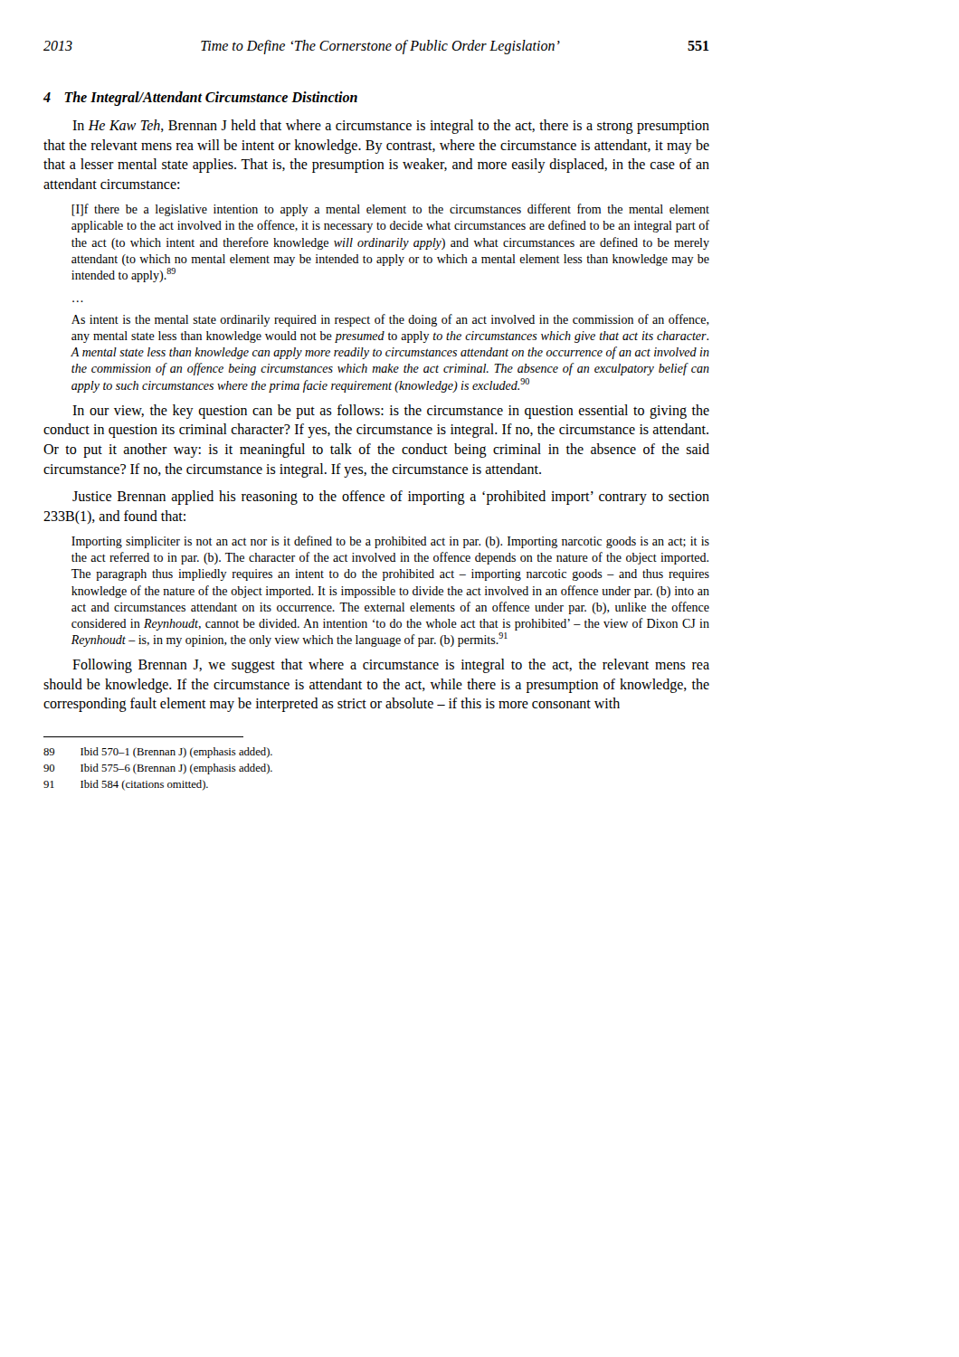2013 Time to Define ‘The Cornerstone of Public Order Legislation’ 551
4 The Integral/Attendant Circumstance Distinction
In He Kaw Teh, Brennan J held that where a circumstance is integral to the act, there is a strong presumption that the relevant mens rea will be intent or knowledge. By contrast, where the circumstance is attendant, it may be that a lesser mental state applies. That is, the presumption is weaker, and more easily displaced, in the case of an attendant circumstance:
[I]f there be a legislative intention to apply a mental element to the circumstances different from the mental element applicable to the act involved in the offence, it is necessary to decide what circumstances are defined to be an integral part of the act (to which intent and therefore knowledge will ordinarily apply) and what circumstances are defined to be merely attendant (to which no mental element may be intended to apply or to which a mental element less than knowledge may be intended to apply).89
…
As intent is the mental state ordinarily required in respect of the doing of an act involved in the commission of an offence, any mental state less than knowledge would not be presumed to apply to the circumstances which give that act its character. A mental state less than knowledge can apply more readily to circumstances attendant on the occurrence of an act involved in the commission of an offence being circumstances which make the act criminal. The absence of an exculpatory belief can apply to such circumstances where the prima facie requirement (knowledge) is excluded.90
In our view, the key question can be put as follows: is the circumstance in question essential to giving the conduct in question its criminal character? If yes, the circumstance is integral. If no, the circumstance is attendant. Or to put it another way: is it meaningful to talk of the conduct being criminal in the absence of the said circumstance? If no, the circumstance is integral. If yes, the circumstance is attendant.
Justice Brennan applied his reasoning to the offence of importing a ‘prohibited import’ contrary to section 233B(1), and found that:
Importing simpliciter is not an act nor is it defined to be a prohibited act in par. (b). Importing narcotic goods is an act; it is the act referred to in par. (b). The character of the act involved in the offence depends on the nature of the object imported. The paragraph thus impliedly requires an intent to do the prohibited act – importing narcotic goods – and thus requires knowledge of the nature of the object imported. It is impossible to divide the act involved in an offence under par. (b) into an act and circumstances attendant on its occurrence. The external elements of an offence under par. (b), unlike the offence considered in Reynhoudt, cannot be divided. An intention ‘to do the whole act that is prohibited’ – the view of Dixon CJ in Reynhoudt – is, in my opinion, the only view which the language of par. (b) permits.91
Following Brennan J, we suggest that where a circumstance is integral to the act, the relevant mens rea should be knowledge. If the circumstance is attendant to the act, while there is a presumption of knowledge, the corresponding fault element may be interpreted as strict or absolute – if this is more consonant with
| 89 | Ibid 570–1 (Brennan J) (emphasis added). |
| 90 | Ibid 575–6 (Brennan J) (emphasis added). |
| 91 | Ibid 584 (citations omitted). |